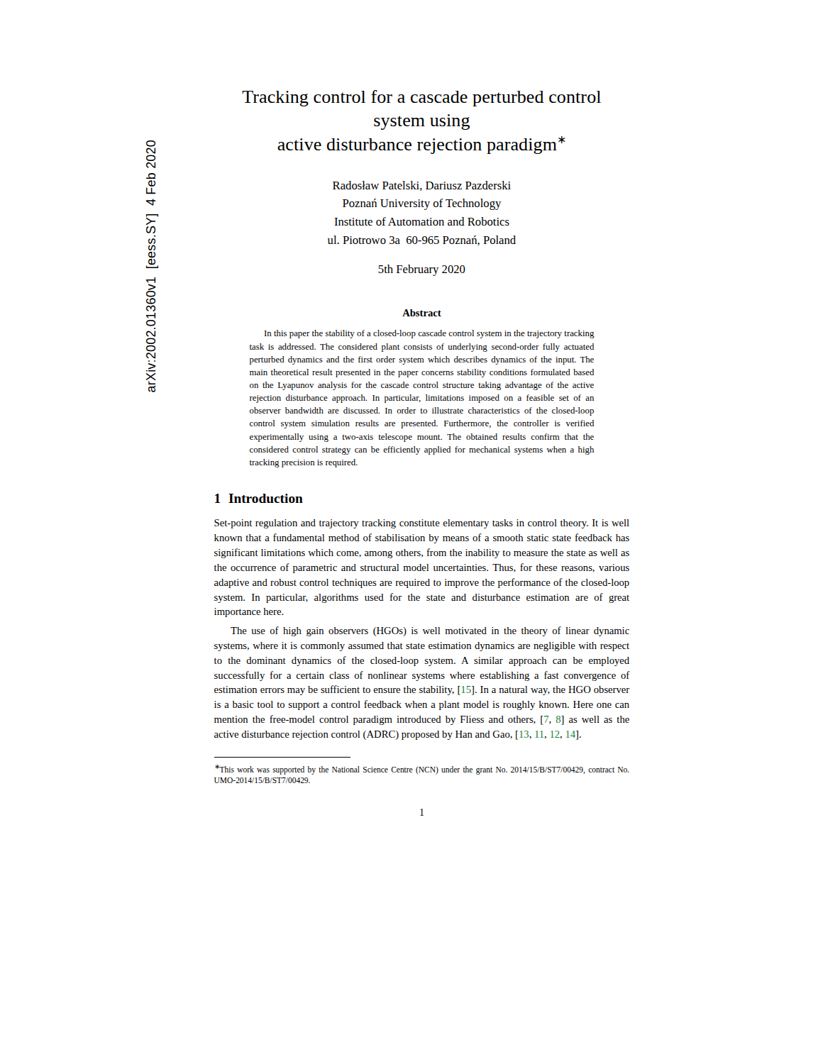arXiv:2002.01360v1 [eess.SY] 4 Feb 2020
Tracking control for a cascade perturbed control system using
active disturbance rejection paradigm∗
Radosław Patelski, Dariusz Pazderski Poznań University of Technology Institute of Automation and Robotics ul. Piotrowo 3a 60-965 Poznań, Poland
5th February 2020
Abstract
In this paper the stability of a closed-loop cascade control system in the trajectory tracking task is addressed. The considered plant consists of underlying second-order fully actuated perturbed dynamics and the first order system which describes dynamics of the input. The main theoretical result presented in the paper concerns stability conditions formulated based on the Lyapunov analysis for the cascade control structure taking advantage of the active rejection disturbance approach. In particular, limitations imposed on a feasible set of an observer bandwidth are discussed. In order to illustrate characteristics of the closed-loop control system simulation results are presented. Furthermore, the controller is verified experimentally using a two-axis telescope mount. The obtained results confirm that the considered control strategy can be efficiently applied for mechanical systems when a high tracking precision is required.
1 Introduction
Set-point regulation and trajectory tracking constitute elementary tasks in control theory. It is well known that a fundamental method of stabilisation by means of a smooth static state feedback has significant limitations which come, among others, from the inability to measure the state as well as the occurrence of parametric and structural model uncertainties. Thus, for these reasons, various adaptive and robust control techniques are required to improve the performance of the closed-loop system. In particular, algorithms used for the state and disturbance estimation are of great importance here.
The use of high gain observers (HGOs) is well motivated in the theory of linear dynamic systems, where it is commonly assumed that state estimation dynamics are negligible with respect to the dominant dynamics of the closed-loop system. A similar approach can be employed successfully for a certain class of nonlinear systems where establishing a fast convergence of estimation errors may be sufficient to ensure the stability, [15]. In a natural way, the HGO observer is a basic tool to support a control feedback when a plant model is roughly known. Here one can mention the free-model control paradigm introduced by Fliess and others, [7, 8] as well as the active disturbance rejection control (ADRC) proposed by Han and Gao, [13, 11, 12, 14].
∗This work was supported by the National Science Centre (NCN) under the grant No. 2014/15/B/ST7/00429, contract No. UMO-2014/15/B/ST7/00429.
1